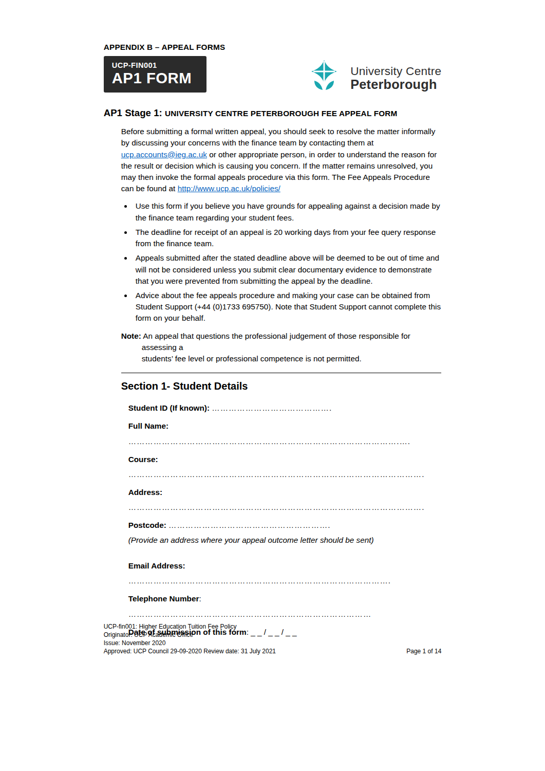APPENDIX B – APPEAL FORMS
UCP-FIN001
AP1 FORM
University Centre
Peterborough
AP1 Stage 1: UNIVERSITY CENTRE PETERBOROUGH FEE APPEAL FORM
Before submitting a formal written appeal, you should seek to resolve the matter informally by discussing your concerns with the finance team by contacting them at ucp.accounts@ieg.ac.uk or other appropriate person, in order to understand the reason for the result or decision which is causing you concern. If the matter remains unresolved, you may then invoke the formal appeals procedure via this form. The Fee Appeals Procedure can be found at http://www.ucp.ac.uk/policies/
Use this form if you believe you have grounds for appealing against a decision made by the finance team regarding your student fees.
The deadline for receipt of an appeal is 20 working days from your fee query response from the finance team.
Appeals submitted after the stated deadline above will be deemed to be out of time and will not be considered unless you submit clear documentary evidence to demonstrate that you were prevented from submitting the appeal by the deadline.
Advice about the fee appeals procedure and making your case can be obtained from Student Support (+44 (0)1733 695750). Note that Student Support cannot complete this form on your behalf.
Note: An appeal that questions the professional judgement of those responsible for assessing a students’ fee level or professional competence is not permitted.
Section 1- Student Details
Student ID (If known): …………………………………….
Full Name: …………………………………………………………………………………….….
Course: …………………………………………………………………………………………….
Address: …………………………………………………………………………………………….
Postcode: ………………………………………………….
(Provide an address where your appeal outcome letter should be sent)
Email Address: ………………………………………………………………………………….
Telephone Number: ……………………………………………………………………………
Date of submission of this form: _ _ / _ _ / _ _
UCP-fin001: Higher Education Tuition Fee Policy
Originator: UCP Academic Office
Issue: November 2020
Approved: UCP Council 29-09-2020 Review date: 31 July 2021
Page 1 of 14